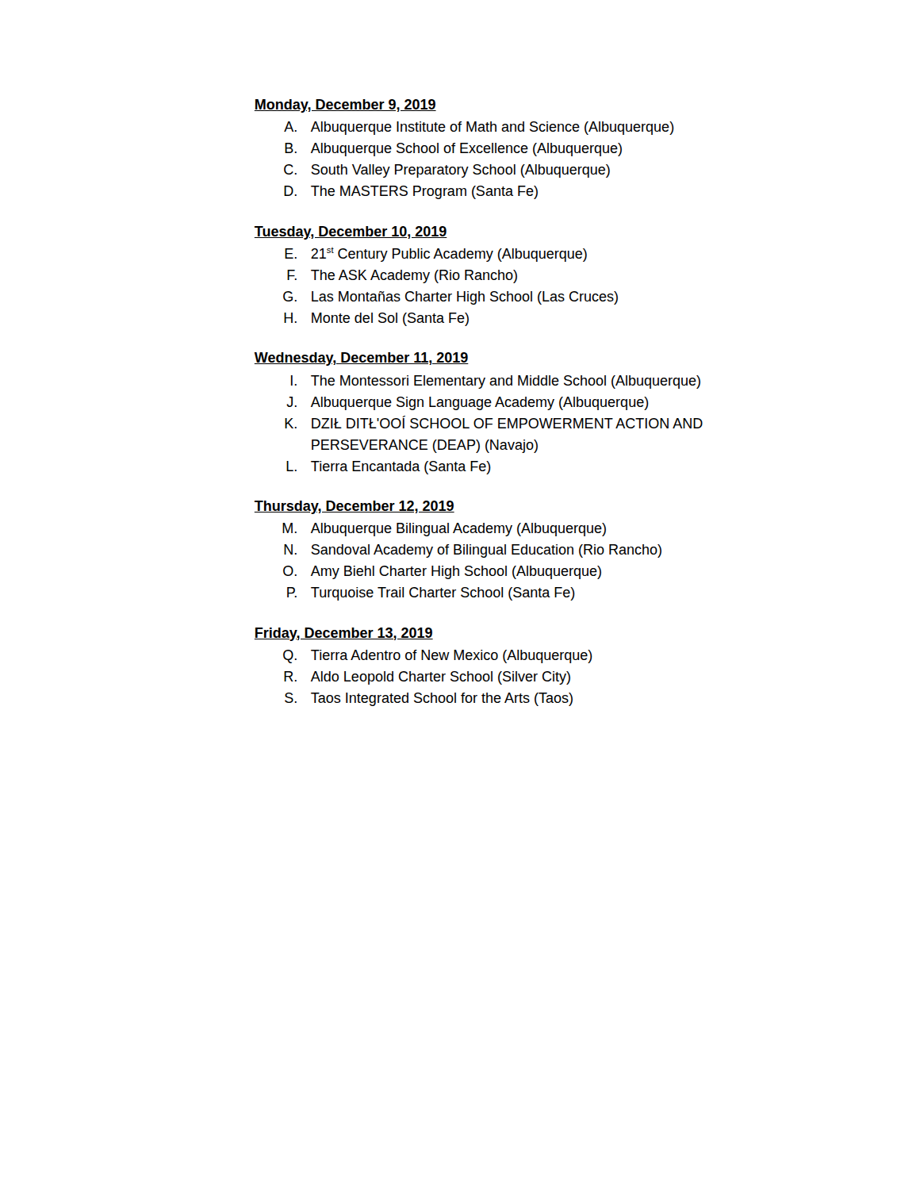Monday, December 9, 2019
Albuquerque Institute of Math and Science (Albuquerque)
Albuquerque School of Excellence (Albuquerque)
South Valley Preparatory School (Albuquerque)
The MASTERS Program (Santa Fe)
Tuesday, December 10, 2019
21st Century Public Academy (Albuquerque)
The ASK Academy (Rio Rancho)
Las Montañas Charter High School (Las Cruces)
Monte del Sol (Santa Fe)
Wednesday, December 11, 2019
The Montessori Elementary and Middle School (Albuquerque)
Albuquerque Sign Language Academy (Albuquerque)
DZIŁ DITŁ'OOÍ SCHOOL OF EMPOWERMENT ACTION AND PERSEVERANCE (DEAP) (Navajo)
Tierra Encantada (Santa Fe)
Thursday, December 12, 2019
Albuquerque Bilingual Academy (Albuquerque)
Sandoval Academy of Bilingual Education (Rio Rancho)
Amy Biehl Charter High School (Albuquerque)
Turquoise Trail Charter School (Santa Fe)
Friday, December 13, 2019
Tierra Adentro of New Mexico (Albuquerque)
Aldo Leopold Charter School (Silver City)
Taos Integrated School for the Arts (Taos)